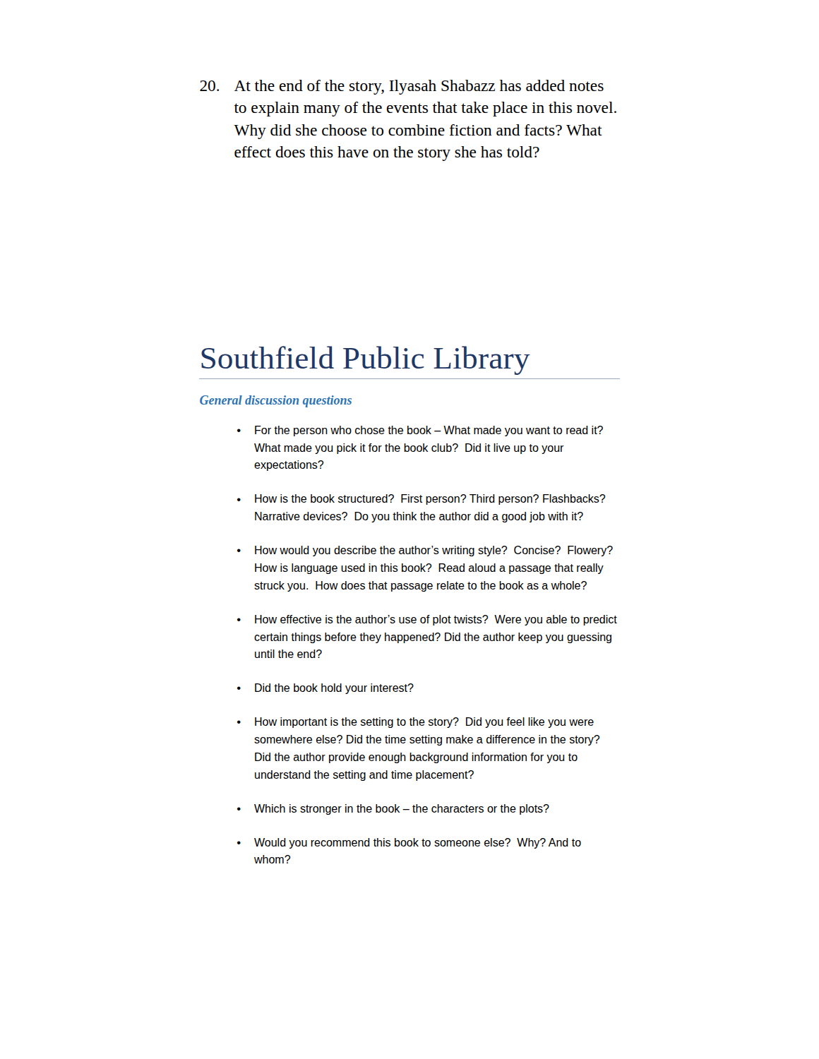20. At the end of the story, Ilyasah Shabazz has added notes to explain many of the events that take place in this novel. Why did she choose to combine fiction and facts? What effect does this have on the story she has told?
Southfield Public Library
General discussion questions
For the person who chose the book – What made you want to read it? What made you pick it for the book club? Did it live up to your expectations?
How is the book structured? First person? Third person? Flashbacks? Narrative devices? Do you think the author did a good job with it?
How would you describe the author’s writing style? Concise? Flowery? How is language used in this book? Read aloud a passage that really struck you. How does that passage relate to the book as a whole?
How effective is the author’s use of plot twists? Were you able to predict certain things before they happened? Did the author keep you guessing until the end?
Did the book hold your interest?
How important is the setting to the story? Did you feel like you were somewhere else? Did the time setting make a difference in the story? Did the author provide enough background information for you to understand the setting and time placement?
Which is stronger in the book – the characters or the plots?
Would you recommend this book to someone else? Why? And to whom?